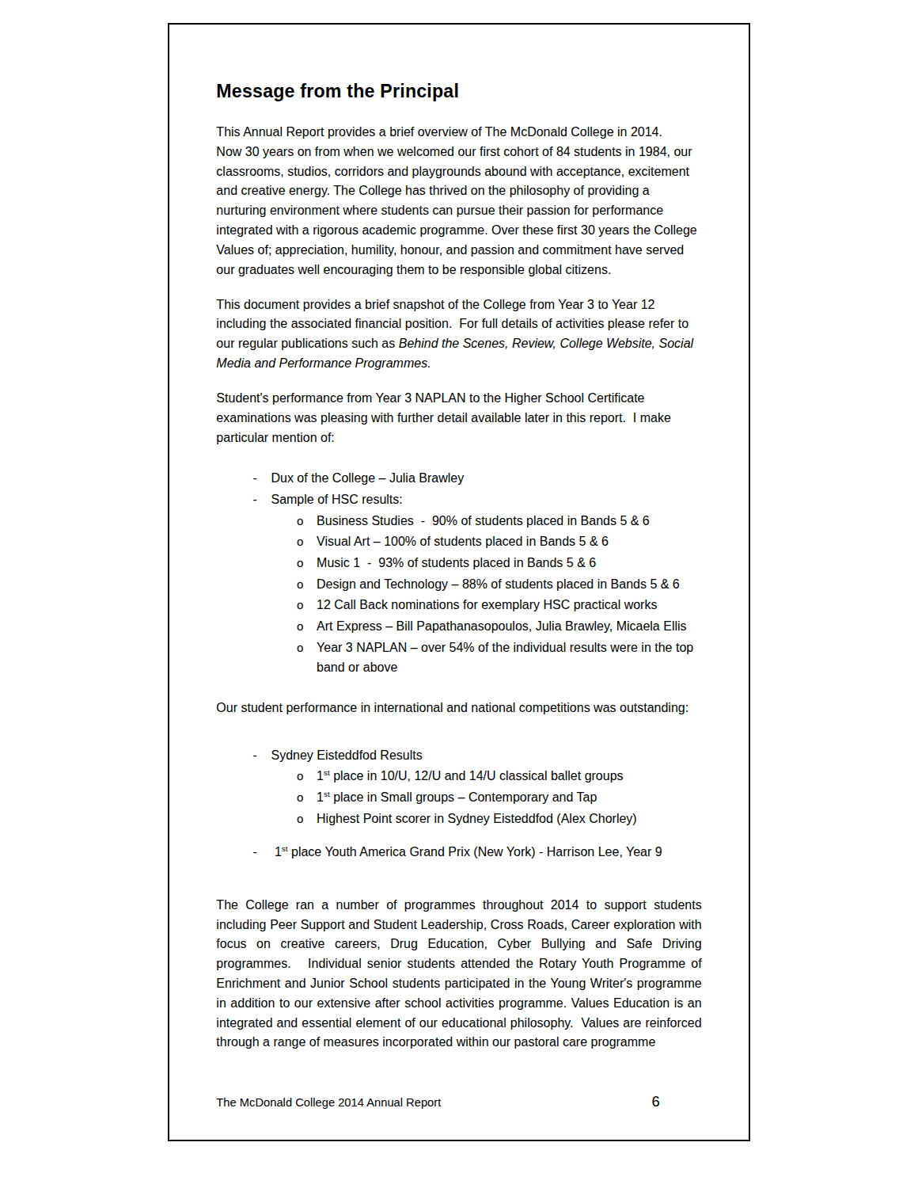Message from the Principal
This Annual Report provides a brief overview of The McDonald College in 2014. Now 30 years on from when we welcomed our first cohort of 84 students in 1984, our classrooms, studios, corridors and playgrounds abound with acceptance, excitement and creative energy. The College has thrived on the philosophy of providing a nurturing environment where students can pursue their passion for performance integrated with a rigorous academic programme. Over these first 30 years the College Values of; appreciation, humility, honour, and passion and commitment have served our graduates well encouraging them to be responsible global citizens.
This document provides a brief snapshot of the College from Year 3 to Year 12 including the associated financial position. For full details of activities please refer to our regular publications such as Behind the Scenes, Review, College Website, Social Media and Performance Programmes.
Student's performance from Year 3 NAPLAN to the Higher School Certificate examinations was pleasing with further detail available later in this report. I make particular mention of:
Dux of the College – Julia Brawley
Sample of HSC results:
Business Studies - 90% of students placed in Bands 5 & 6
Visual Art – 100% of students placed in Bands 5 & 6
Music 1 - 93% of students placed in Bands 5 & 6
Design and Technology – 88% of students placed in Bands 5 & 6
12 Call Back nominations for exemplary HSC practical works
Art Express – Bill Papathanasopoulos, Julia Brawley, Micaela Ellis
Year 3 NAPLAN – over 54% of the individual results were in the top band or above
Our student performance in international and national competitions was outstanding:
Sydney Eisteddfod Results
1st place in 10/U, 12/U and 14/U classical ballet groups
1st place in Small groups – Contemporary and Tap
Highest Point scorer in Sydney Eisteddfod (Alex Chorley)
1st place Youth America Grand Prix (New York) - Harrison Lee, Year 9
The College ran a number of programmes throughout 2014 to support students including Peer Support and Student Leadership, Cross Roads, Career exploration with focus on creative careers, Drug Education, Cyber Bullying and Safe Driving programmes. Individual senior students attended the Rotary Youth Programme of Enrichment and Junior School students participated in the Young Writer's programme in addition to our extensive after school activities programme. Values Education is an integrated and essential element of our educational philosophy. Values are reinforced through a range of measures incorporated within our pastoral care programme
The McDonald College 2014 Annual Report 6